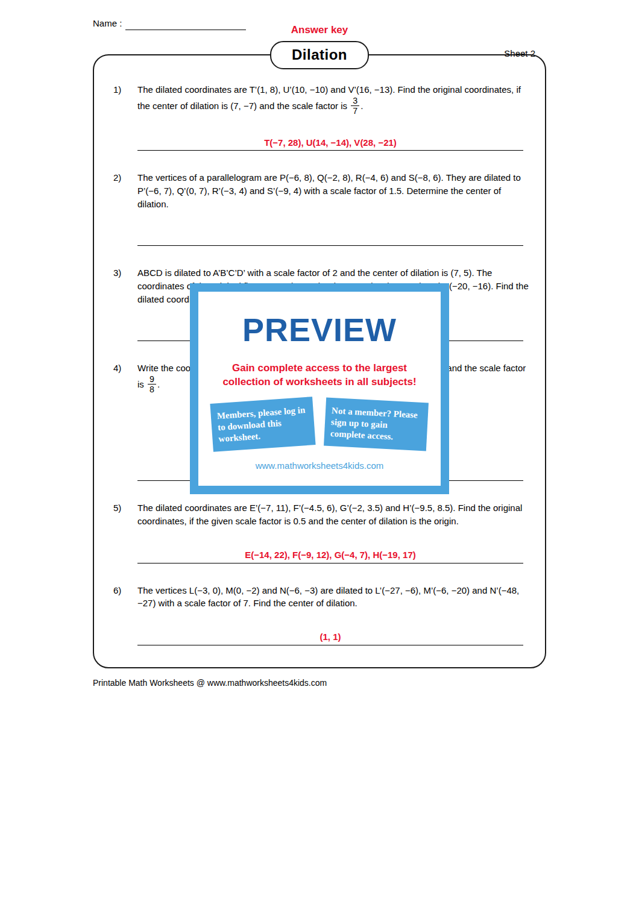Name :
Answer key
Dilation
Sheet 2
1)
The dilated coordinates are T’(1, 8), U’(10, −10) and V’(16, −13). Find the original coordinates, if the center of dilation is (7, −7) and the scale factor is 37.
T(−7, 28), U(14, −14), V(28, −21)
2)
The vertices of a parallelogram are P(−6, 8), Q(−2, 8), R(−4, 6) and S(−8, 6). They are dilated to P’(−6, 7), Q’(0, 7), R’(−3, 4) and S’(−9, 4) with a scale factor of 1.5. Determine the center of dilation.
3)
ABCD is dilated to A’B’C’D’ with a scale factor of 2 and the center of dilation is (7, 5). The coordinates of the original figure are A(−8, −4), B(−14, −16), C(−26, −4) and D(−20, −16). Find the dilated coordinates.
A’(−23, −13), B’(−35, −37), C’(−59, −13), D’(−47, −37)
4)
Write the coordinates of the dilated figure, if the center of dilation is the origin and the scale factor is 98.
5)
The dilated coordinates are E’(−7, 11), F’(−4.5, 6), G’(−2, 3.5) and H’(−9.5, 8.5). Find the original coordinates, if the given scale factor is 0.5 and the center of dilation is the origin.
E(−14, 22), F(−9, 12), G(−4, 7), H(−19, 17)
6)
The vertices L(−3, 0), M(0, −2) and N(−6, −3) are dilated to L’(−27, −6), M’(−6, −20) and N’(−48, −27) with a scale factor of 7. Find the center of dilation.
(1, 1)
Printable Math Worksheets @ www.mathworksheets4kids.com
PREVIEW
Gain complete access to the largest
collection of worksheets in all subjects!
Members, please log in to download this worksheet.
Not a member? Please sign up to gain complete access.
www.mathworksheets4kids.com